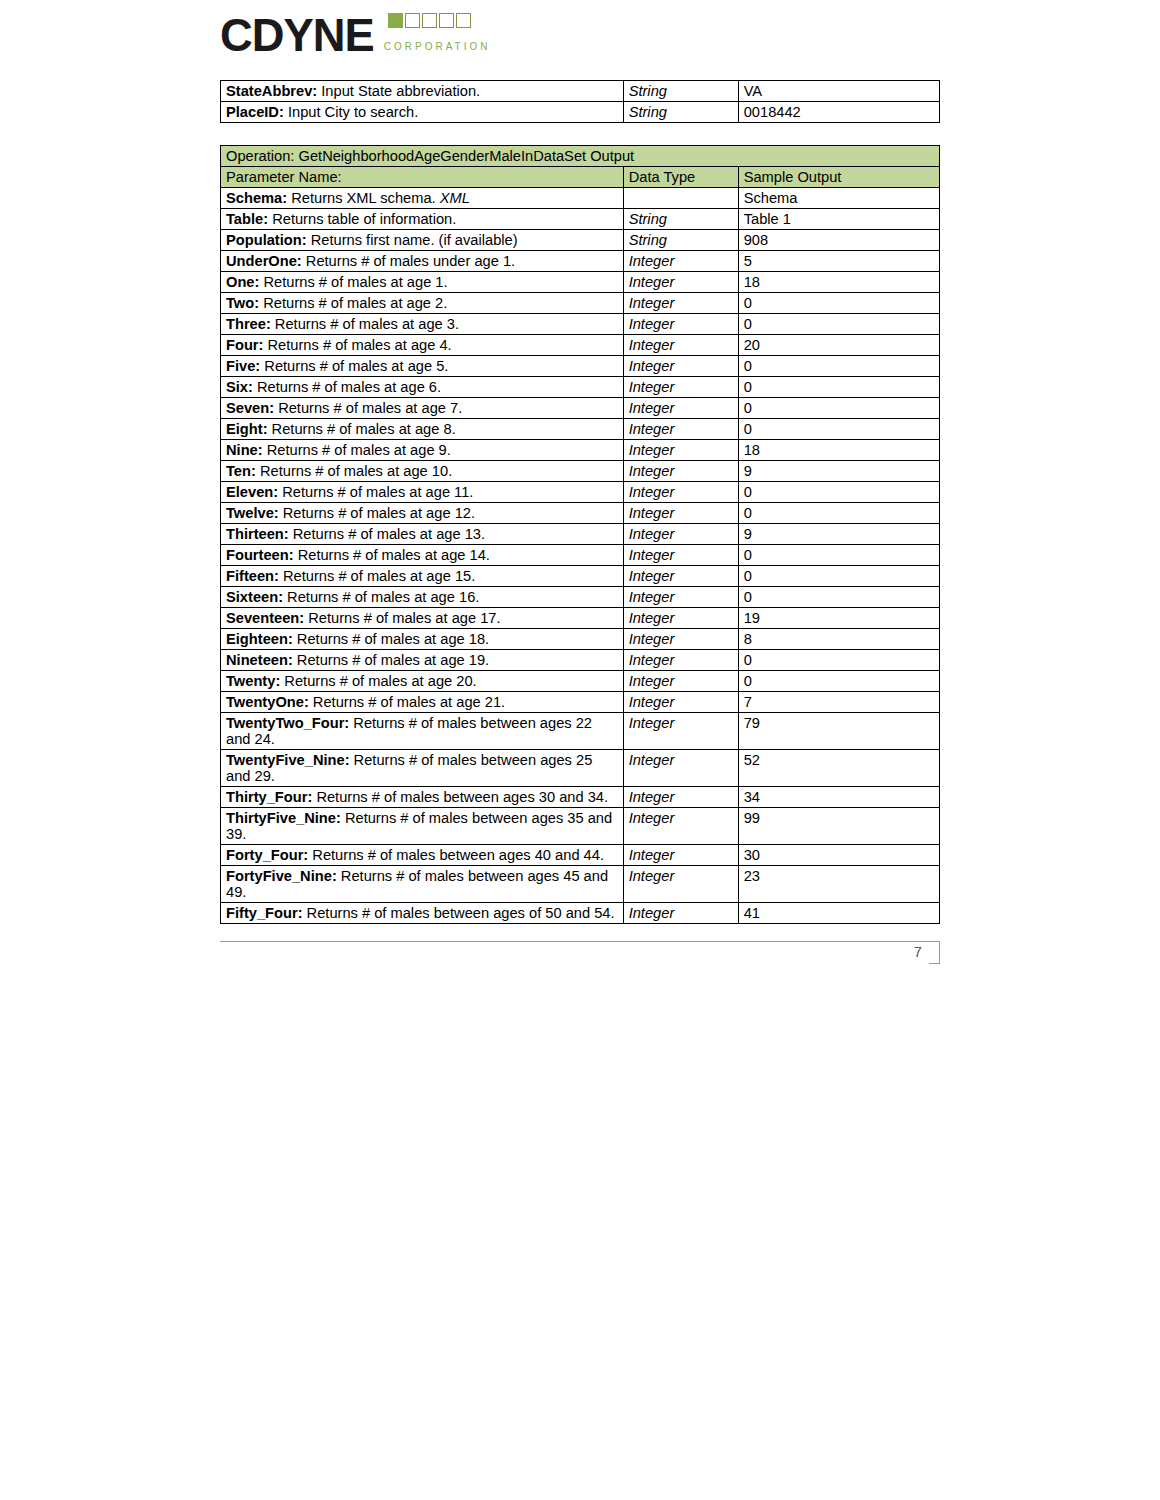CDYNE CORPORATION
| StateAbbrev: Input State abbreviation. | String | VA |
| PlaceID: Input City to search. | String | 0018442 |
| Operation: GetNeighborhoodAgeGenderMaleInDataSet Output |
| Parameter Name: | Data Type | Sample Output |
| Schema: Returns XML schema. XML | | Schema |
| Table: Returns table of information. | String | Table 1 |
| Population: Returns first name. (if available) | String | 908 |
| UnderOne: Returns # of males under age 1. | Integer | 5 |
| One: Returns # of males at age 1. | Integer | 18 |
| Two: Returns # of males at age 2. | Integer | 0 |
| Three: Returns # of males at age 3. | Integer | 0 |
| Four: Returns # of males at age 4. | Integer | 20 |
| Five: Returns # of males at age 5. | Integer | 0 |
| Six: Returns # of males at age 6. | Integer | 0 |
| Seven: Returns # of males at age 7. | Integer | 0 |
| Eight: Returns # of males at age 8. | Integer | 0 |
| Nine: Returns # of males at age 9. | Integer | 18 |
| Ten: Returns # of males at age 10. | Integer | 9 |
| Eleven: Returns # of males at age 11. | Integer | 0 |
| Twelve: Returns # of males at age 12. | Integer | 0 |
| Thirteen: Returns # of males at age 13. | Integer | 9 |
| Fourteen: Returns # of males at age 14. | Integer | 0 |
| Fifteen: Returns # of males at age 15. | Integer | 0 |
| Sixteen: Returns # of males at age 16. | Integer | 0 |
| Seventeen: Returns # of males at age 17. | Integer | 19 |
| Eighteen: Returns # of males at age 18. | Integer | 8 |
| Nineteen: Returns # of males at age 19. | Integer | 0 |
| Twenty: Returns # of males at age 20. | Integer | 0 |
| TwentyOne: Returns # of males at age 21. | Integer | 7 |
| TwentyTwo_Four: Returns # of males between ages 22 and 24. | Integer | 79 |
| TwentyFive_Nine: Returns # of males between ages 25 and 29. | Integer | 52 |
| Thirty_Four: Returns # of males between ages 30 and 34. | Integer | 34 |
| ThirtyFive_Nine: Returns # of males between ages 35 and 39. | Integer | 99 |
| Forty_Four: Returns # of males between ages 40 and 44. | Integer | 30 |
| FortyFive_Nine: Returns # of males between ages 45 and 49. | Integer | 23 |
| Fifty_Four: Returns # of males between ages of 50 and 54. | Integer | 41 |
7